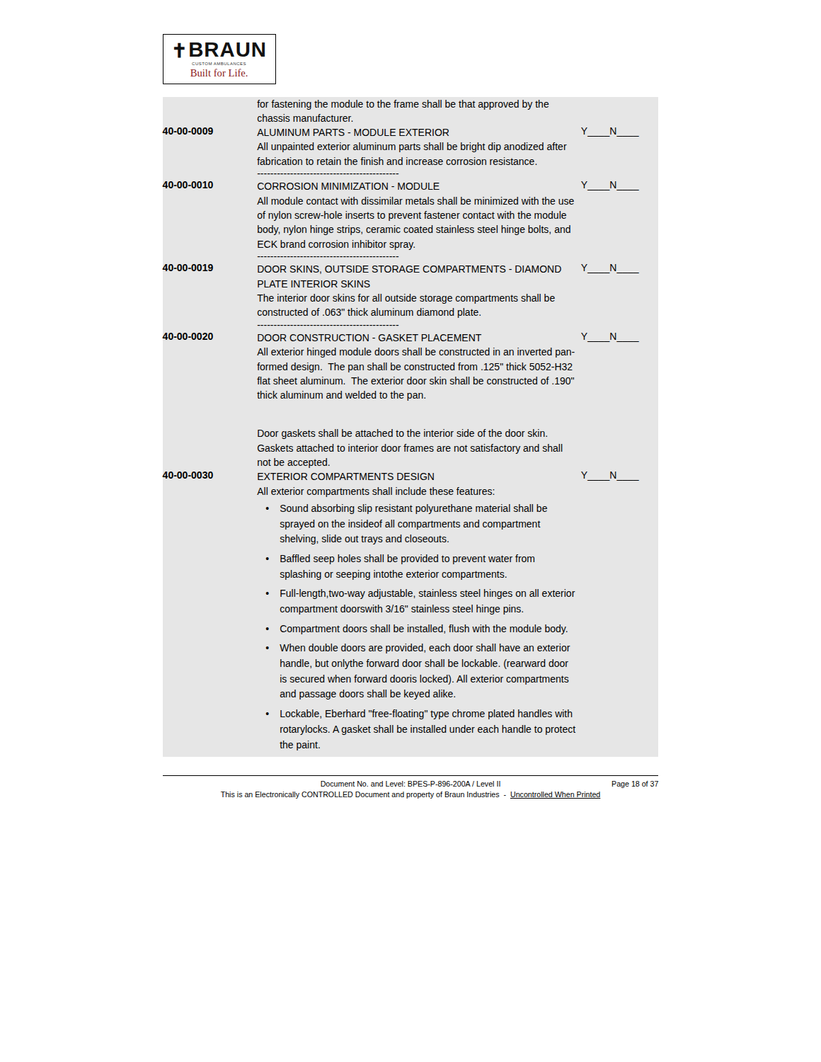✝BRAUN
CUSTOM AMBULANCES
Built for Life.
| | for fastening the module to the frame shall be that approved by the chassis manufacturer. | |
| 40-00-0009 | ALUMINUM PARTS - MODULE EXTERIOR All unpainted exterior aluminum parts shall be bright dip anodized after fabrication to retain the finish and increase corrosion resistance. ------------------------------------------- | Y____N____ |
| 40-00-0010 | CORROSION MINIMIZATION - MODULE All module contact with dissimilar metals shall be minimized with the use of nylon screw-hole inserts to prevent fastener contact with the module body, nylon hinge strips, ceramic coated stainless steel hinge bolts, and ECK brand corrosion inhibitor spray. ------------------------------------------- | Y____N____ |
| 40-00-0019 | DOOR SKINS, OUTSIDE STORAGE COMPARTMENTS - DIAMOND PLATE INTERIOR SKINS The interior door skins for all outside storage compartments shall be constructed of .063" thick aluminum diamond plate. ------------------------------------------- | Y____N____ |
| 40-00-0020 | DOOR CONSTRUCTION - GASKET PLACEMENT All exterior hinged module doors shall be constructed in an inverted pan-formed design. The pan shall be constructed from .125" thick 5052-H32 flat sheet aluminum. The exterior door skin shall be constructed of .190" thick aluminum and welded to the pan. Door gaskets shall be attached to the interior side of the door skin. Gaskets attached to interior door frames are not satisfactory and shall not be accepted. | Y____N____ |
| 40-00-0030 | EXTERIOR COMPARTMENTS DESIGN All exterior compartments shall include these features: Sound absorbing slip resistant polyurethane material shall be sprayed on the insideof all compartments and compartment shelving, slide out trays and closeouts. Baffled seep holes shall be provided to prevent water from splashing or seeping intothe exterior compartments. Full-length,two-way adjustable, stainless steel hinges on all exterior compartment doorswith 3/16" stainless steel hinge pins. Compartment doors shall be installed, flush with the module body. When double doors are provided, each door shall have an exterior handle, but onlythe forward door shall be lockable. (rearward door is secured when forward dooris locked). All exterior compartments and passage doors shall be keyed alike. Lockable, Eberhard "free-floating" type chrome plated handles with rotarylocks. A gasket shall be installed under each handle to protect the paint. | Y____N____ |
Document No. and Level: BPES-P-896-200A / Level II
This is an Electronically CONTROLLED Document and property of Braun Industries - Uncontrolled When Printed
Page 18 of 37